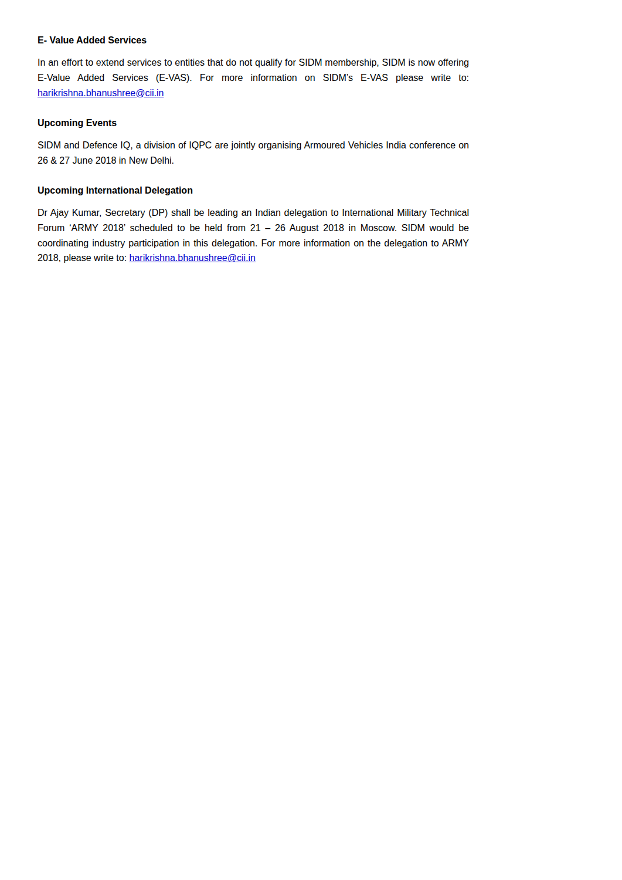E- Value Added Services
In an effort to extend services to entities that do not qualify for SIDM membership, SIDM is now offering E-Value Added Services (E-VAS). For more information on SIDM’s E-VAS please write to: harikrishna.bhanushree@cii.in
Upcoming Events
SIDM and Defence IQ, a division of IQPC are jointly organising Armoured Vehicles India conference on 26 & 27 June 2018 in New Delhi.
Upcoming International Delegation
Dr Ajay Kumar, Secretary (DP) shall be leading an Indian delegation to International Military Technical Forum ‘ARMY 2018’ scheduled to be held from 21 – 26 August 2018 in Moscow. SIDM would be coordinating industry participation in this delegation. For more information on the delegation to ARMY 2018, please write to: harikrishna.bhanushree@cii.in